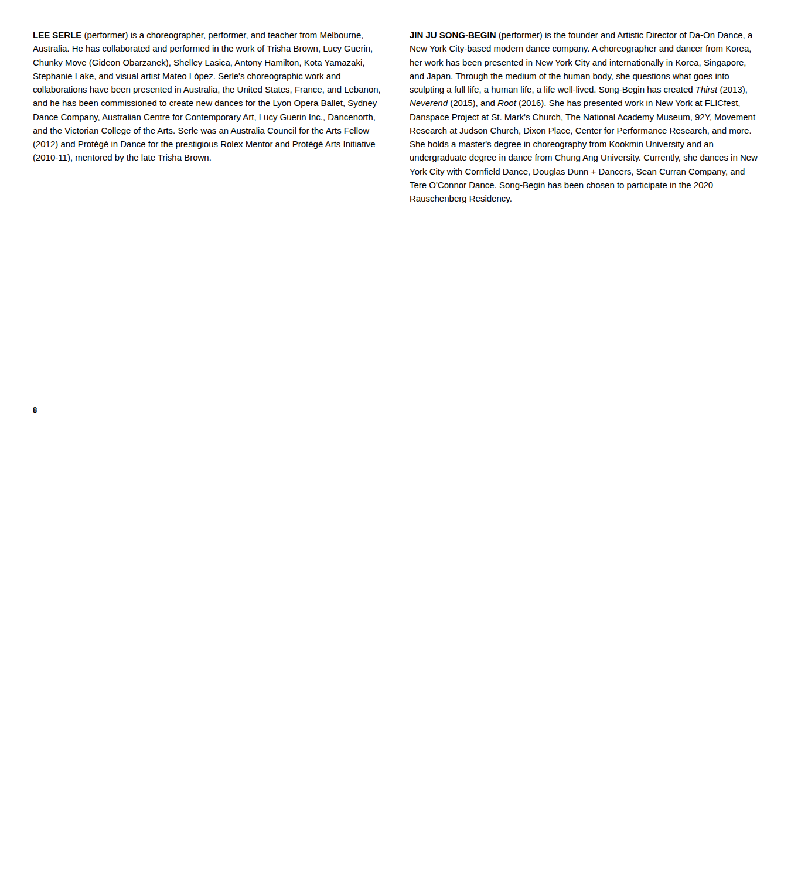LEE SERLE (performer) is a choreographer, performer, and teacher from Melbourne, Australia. He has collaborated and performed in the work of Trisha Brown, Lucy Guerin, Chunky Move (Gideon Obarzanek), Shelley Lasica, Antony Hamilton, Kota Yamazaki, Stephanie Lake, and visual artist Mateo López. Serle's choreographic work and collaborations have been presented in Australia, the United States, France, and Lebanon, and he has been commissioned to create new dances for the Lyon Opera Ballet, Sydney Dance Company, Australian Centre for Contemporary Art, Lucy Guerin Inc., Dancenorth, and the Victorian College of the Arts. Serle was an Australia Council for the Arts Fellow (2012) and Protégé in Dance for the prestigious Rolex Mentor and Protégé Arts Initiative (2010-11), mentored by the late Trisha Brown.
JIN JU SONG-BEGIN (performer) is the founder and Artistic Director of Da-On Dance, a New York City-based modern dance company. A choreographer and dancer from Korea, her work has been presented in New York City and internationally in Korea, Singapore, and Japan. Through the medium of the human body, she questions what goes into sculpting a full life, a human life, a life well-lived. Song-Begin has created Thirst (2013), Neverend (2015), and Root (2016). She has presented work in New York at FLICfest, Danspace Project at St. Mark's Church, The National Academy Museum, 92Y, Movement Research at Judson Church, Dixon Place, Center for Performance Research, and more. She holds a master's degree in choreography from Kookmin University and an undergraduate degree in dance from Chung Ang University. Currently, she dances in New York City with Cornfield Dance, Douglas Dunn + Dancers, Sean Curran Company, and Tere O'Connor Dance. Song-Begin has been chosen to participate in the 2020 Rauschenberg Residency.
8